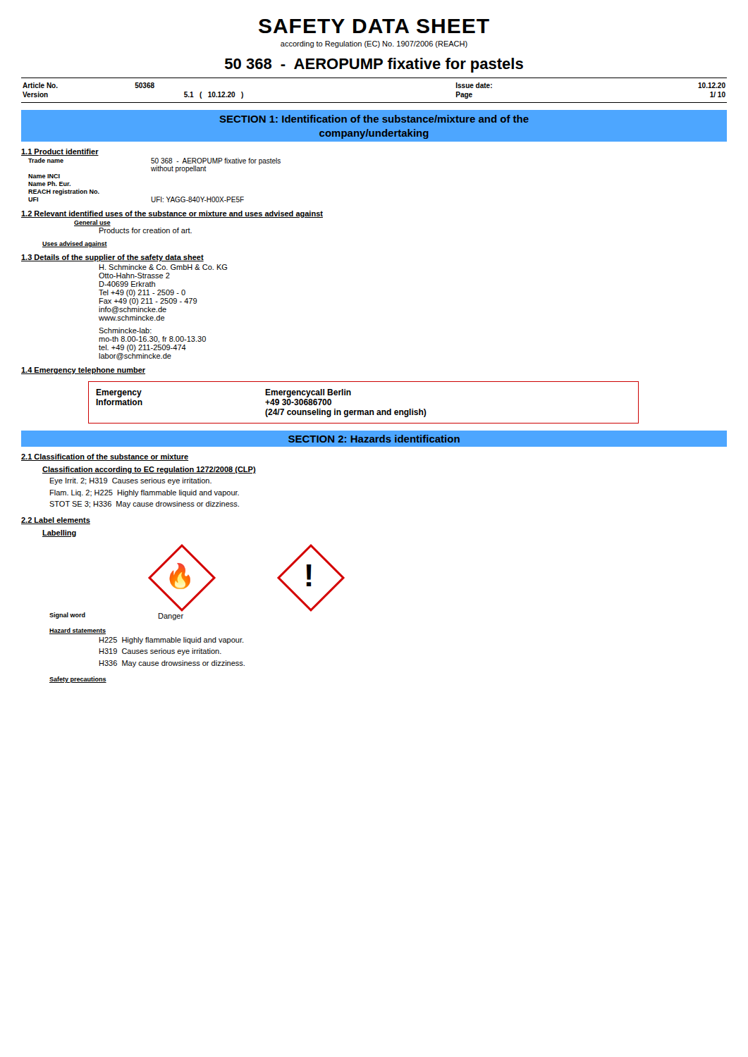SAFETY DATA SHEET
according to Regulation (EC) No. 1907/2006 (REACH)
50 368 - AEROPUMP fixative for pastels
| Article No. | 50368 | | Issue date: | 10.12.20 |
| Version | 5.1 ( 10.12.20 ) | | Page | 1/ 10 |
SECTION 1: Identification of the substance/mixture and of the
company/undertaking
1.1 Product identifier
| Trade name | 50 368 - AEROPUMP fixative for pastels without propellant |
| Name INCI | |
| Name Ph. Eur. | |
| REACH registration No. | |
| UFI | UFI: YAGG-840Y-H00X-PE5F |
1.2 Relevant identified uses of the substance or mixture and uses advised against
General use
Products for creation of art.
Uses advised against
1.3 Details of the supplier of the safety data sheet
H. Schmincke & Co. GmbH & Co. KG
Otto-Hahn-Strasse 2
D-40699 Erkrath
Tel +49 (0) 211 - 2509 - 0
Fax +49 (0) 211 - 2509 - 479
info@schmincke.de
www.schmincke.de
Schmincke-lab:
mo-th 8.00-16.30, fr 8.00-13.30
tel. +49 (0) 211-2509-474
labor@schmincke.de
1.4 Emergency telephone number
| Emergency Information | Emergencycall Berlin +49 30-30686700 (24/7 counseling in german and english) |
SECTION 2: Hazards identification
2.1 Classification of the substance or mixture
Classification according to EC regulation 1272/2008 (CLP)
Eye Irrit. 2; H319 Causes serious eye irritation.
Flam. Liq. 2; H225 Highly flammable liquid and vapour.
STOT SE 3; H336 May cause drowsiness or dizziness.
2.2 Label elements
Labelling
🔥 !
| Signal word | Danger |
Hazard statements
H225 Highly flammable liquid and vapour.
H319 Causes serious eye irritation.
H336 May cause drowsiness or dizziness.
Safety precautions